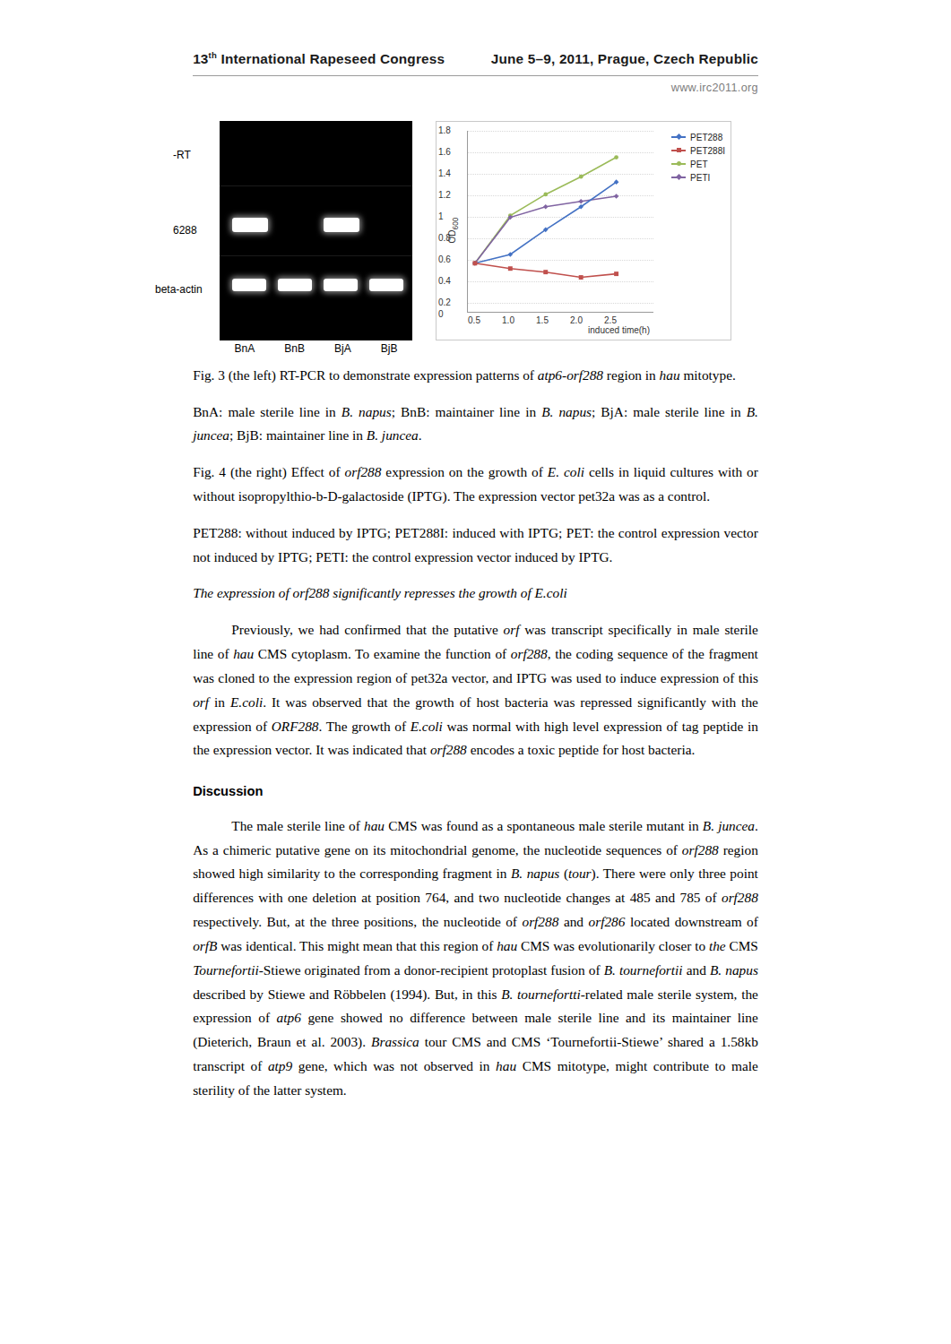13th International Rapeseed Congress
June 5–9, 2011, Prague, Czech Republic
www.irc2011.org
-RT
6288
beta-actin
BnA BnB BjA BjB
OD600
1.8
1.6
1.4
1.2
1
0.8
0.6
0.4
0.2
0
0.5
1.0
1.5
2.0
2.5
induced time(h)
PET288
PET288I
PET
PETI
Fig. 3 (the left) RT-PCR to demonstrate expression patterns of atp6-orf288 region in hau mitotype.
BnA: male sterile line in B. napus; BnB: maintainer line in B. napus; BjA: male sterile line in B. juncea; BjB: maintainer line in B. juncea.
Fig. 4 (the right) Effect of orf288 expression on the growth of E. coli cells in liquid cultures with or without isopropylthio-b-D-galactoside (IPTG). The expression vector pet32a was as a control.
PET288: without induced by IPTG; PET288I: induced with IPTG; PET: the control expression vector not induced by IPTG; PETI: the control expression vector induced by IPTG.
The expression of orf288 significantly represses the growth of E.coli
Previously, we had confirmed that the putative orf was transcript specifically in male sterile line of hau CMS cytoplasm. To examine the function of orf288, the coding sequence of the fragment was cloned to the expression region of pet32a vector, and IPTG was used to induce expression of this orf in E.coli. It was observed that the growth of host bacteria was repressed significantly with the expression of ORF288. The growth of E.coli was normal with high level expression of tag peptide in the expression vector. It was indicated that orf288 encodes a toxic peptide for host bacteria.
Discussion
The male sterile line of hau CMS was found as a spontaneous male sterile mutant in B. juncea. As a chimeric putative gene on its mitochondrial genome, the nucleotide sequences of orf288 region showed high similarity to the corresponding fragment in B. napus (tour). There were only three point differences with one deletion at position 764, and two nucleotide changes at 485 and 785 of orf288 respectively. But, at the three positions, the nucleotide of orf288 and orf286 located downstream of orfB was identical. This might mean that this region of hau CMS was evolutionarily closer to the CMS Tournefortii-Stiewe originated from a donor-recipient protoplast fusion of B. tournefortii and B. napus described by Stiewe and Röbbelen (1994). But, in this B. tournefortti-related male sterile system, the expression of atp6 gene showed no difference between male sterile line and its maintainer line (Dieterich, Braun et al. 2003). Brassica tour CMS and CMS ‘Tournefortii-Stiewe’ shared a 1.58kb transcript of atp9 gene, which was not observed in hau CMS mitotype, might contribute to male sterility of the latter system.